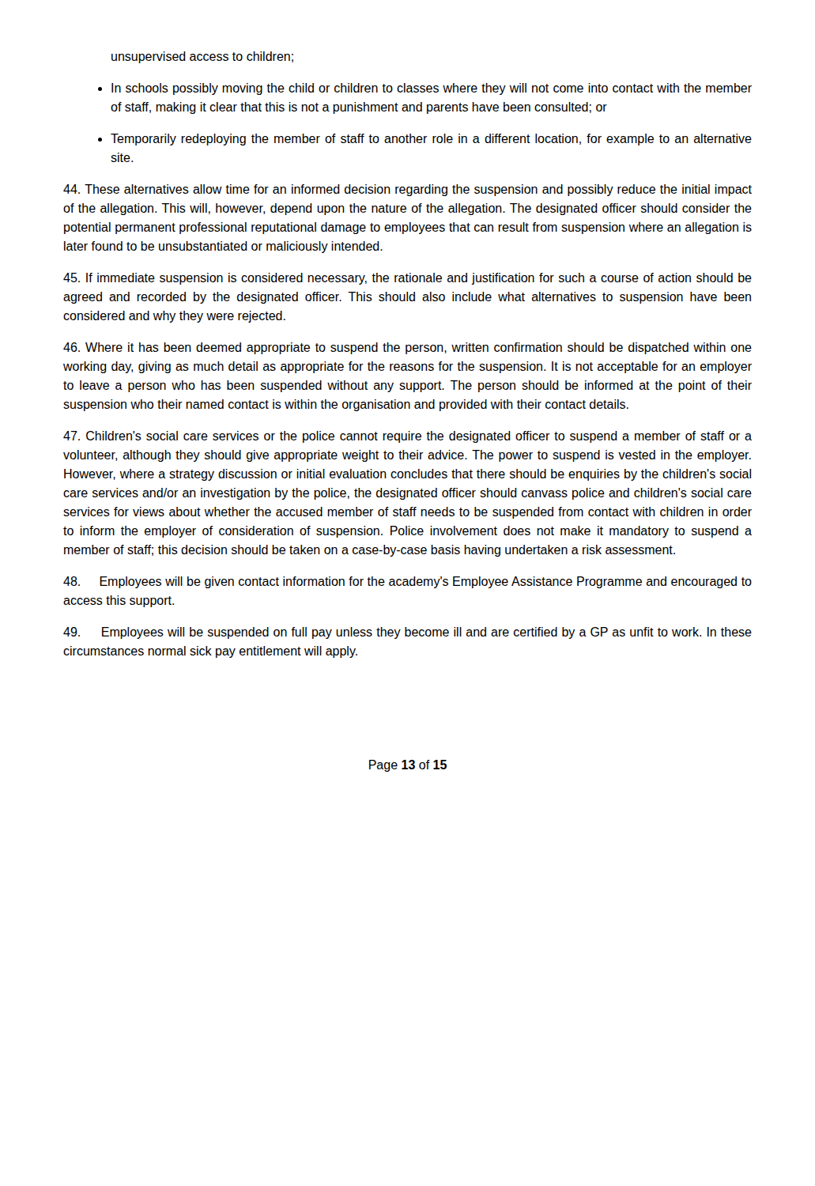unsupervised access to children;
In schools possibly moving the child or children to classes where they will not come into contact with the member of staff, making it clear that this is not a punishment and parents have been consulted; or
Temporarily redeploying the member of staff to another role in a different location, for example to an alternative site.
44. These alternatives allow time for an informed decision regarding the suspension and possibly reduce the initial impact of the allegation. This will, however, depend upon the nature of the allegation. The designated officer should consider the potential permanent professional reputational damage to employees that can result from suspension where an allegation is later found to be unsubstantiated or maliciously intended.
45. If immediate suspension is considered necessary, the rationale and justification for such a course of action should be agreed and recorded by the designated officer. This should also include what alternatives to suspension have been considered and why they were rejected.
46. Where it has been deemed appropriate to suspend the person, written confirmation should be dispatched within one working day, giving as much detail as appropriate for the reasons for the suspension. It is not acceptable for an employer to leave a person who has been suspended without any support. The person should be informed at the point of their suspension who their named contact is within the organisation and provided with their contact details.
47. Children's social care services or the police cannot require the designated officer to suspend a member of staff or a volunteer, although they should give appropriate weight to their advice. The power to suspend is vested in the employer. However, where a strategy discussion or initial evaluation concludes that there should be enquiries by the children's social care services and/or an investigation by the police, the designated officer should canvass police and children's social care services for views about whether the accused member of staff needs to be suspended from contact with children in order to inform the employer of consideration of suspension. Police involvement does not make it mandatory to suspend a member of staff; this decision should be taken on a case-by-case basis having undertaken a risk assessment.
48. Employees will be given contact information for the academy's Employee Assistance Programme and encouraged to access this support.
49. Employees will be suspended on full pay unless they become ill and are certified by a GP as unfit to work. In these circumstances normal sick pay entitlement will apply.
Page 13 of 15